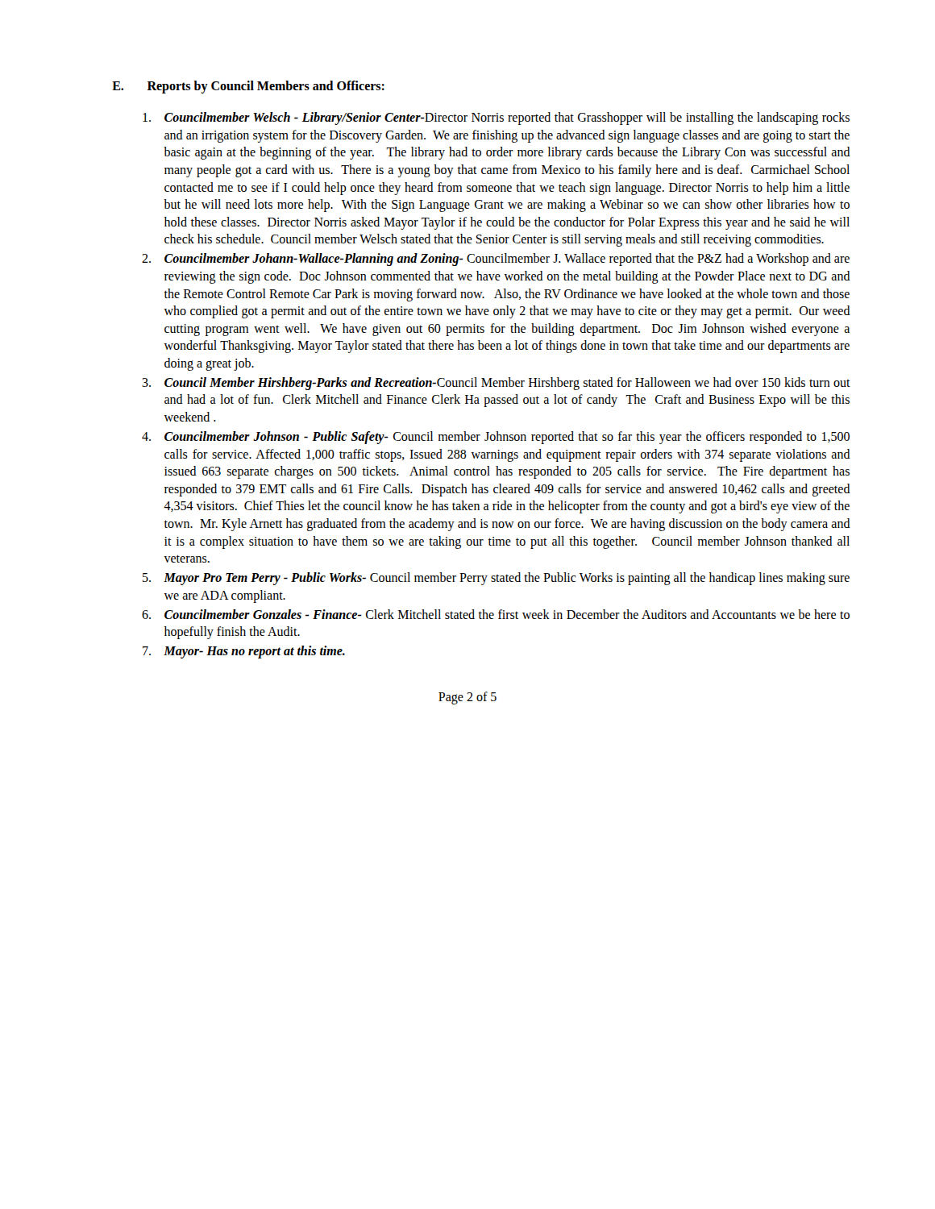E. Reports by Council Members and Officers:
Councilmember Welsch - Library/Senior Center-Director Norris reported that Grasshopper will be installing the landscaping rocks and an irrigation system for the Discovery Garden. We are finishing up the advanced sign language classes and are going to start the basic again at the beginning of the year. The library had to order more library cards because the Library Con was successful and many people got a card with us. There is a young boy that came from Mexico to his family here and is deaf. Carmichael School contacted me to see if I could help once they heard from someone that we teach sign language. Director Norris to help him a little but he will need lots more help. With the Sign Language Grant we are making a Webinar so we can show other libraries how to hold these classes. Director Norris asked Mayor Taylor if he could be the conductor for Polar Express this year and he said he will check his schedule. Council member Welsch stated that the Senior Center is still serving meals and still receiving commodities.
Councilmember Johann-Wallace-Planning and Zoning- Councilmember J. Wallace reported that the P&Z had a Workshop and are reviewing the sign code. Doc Johnson commented that we have worked on the metal building at the Powder Place next to DG and the Remote Control Remote Car Park is moving forward now. Also, the RV Ordinance we have looked at the whole town and those who complied got a permit and out of the entire town we have only 2 that we may have to cite or they may get a permit. Our weed cutting program went well. We have given out 60 permits for the building department. Doc Jim Johnson wished everyone a wonderful Thanksgiving. Mayor Taylor stated that there has been a lot of things done in town that take time and our departments are doing a great job.
Council Member Hirshberg-Parks and Recreation-Council Member Hirshberg stated for Halloween we had over 150 kids turn out and had a lot of fun. Clerk Mitchell and Finance Clerk Ha passed out a lot of candy The Craft and Business Expo will be this weekend .
Councilmember Johnson - Public Safety- Council member Johnson reported that so far this year the officers responded to 1,500 calls for service. Affected 1,000 traffic stops, Issued 288 warnings and equipment repair orders with 374 separate violations and issued 663 separate charges on 500 tickets. Animal control has responded to 205 calls for service. The Fire department has responded to 379 EMT calls and 61 Fire Calls. Dispatch has cleared 409 calls for service and answered 10,462 calls and greeted 4,354 visitors. Chief Thies let the council know he has taken a ride in the helicopter from the county and got a bird's eye view of the town. Mr. Kyle Arnett has graduated from the academy and is now on our force. We are having discussion on the body camera and it is a complex situation to have them so we are taking our time to put all this together. Council member Johnson thanked all veterans.
Mayor Pro Tem Perry - Public Works- Council member Perry stated the Public Works is painting all the handicap lines making sure we are ADA compliant.
Councilmember Gonzales - Finance- Clerk Mitchell stated the first week in December the Auditors and Accountants we be here to hopefully finish the Audit.
Mayor- Has no report at this time.
Page 2 of 5